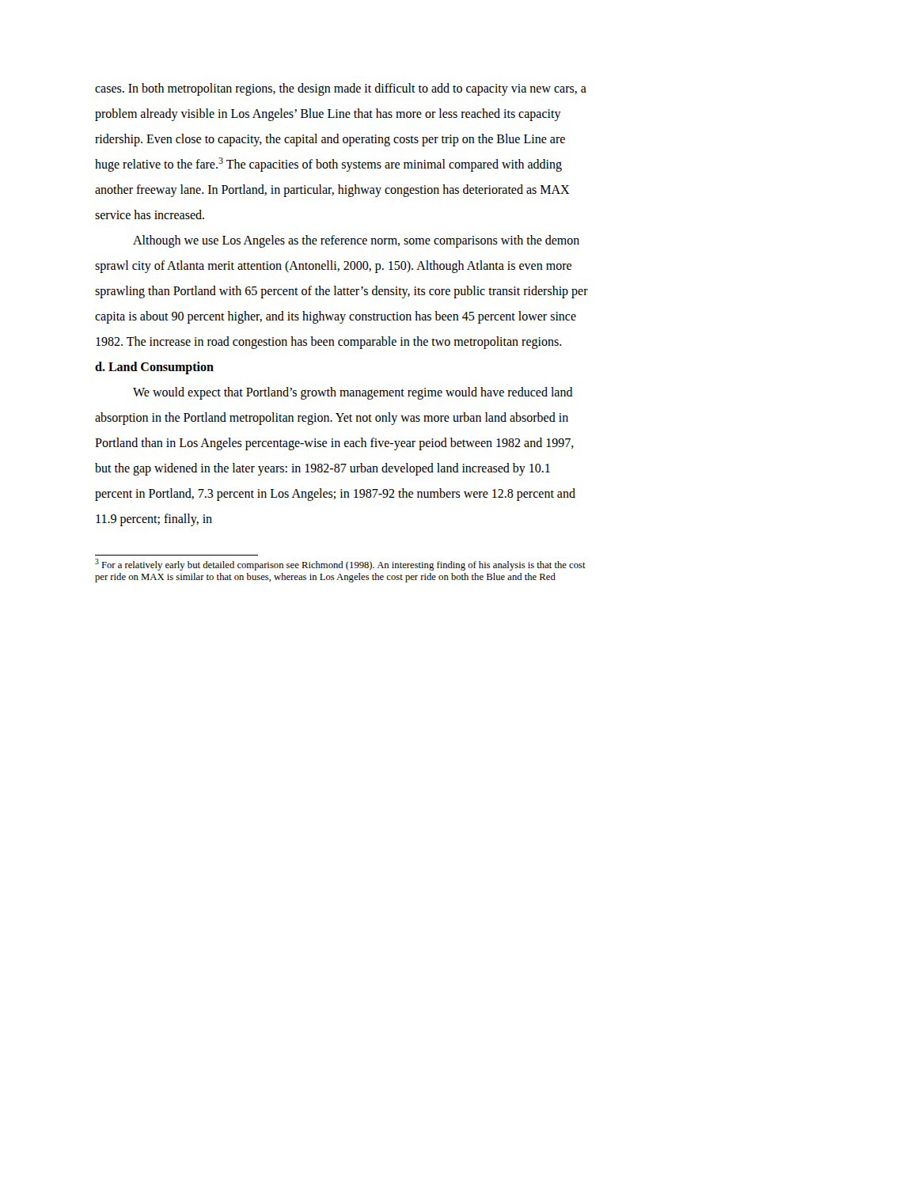cases. In both metropolitan regions, the design made it difficult to add to capacity via new cars, a problem already visible in Los Angeles’ Blue Line that has more or less reached its capacity ridership. Even close to capacity, the capital and operating costs per trip on the Blue Line are huge relative to the fare.3 The capacities of both systems are minimal compared with adding another freeway lane. In Portland, in particular, highway congestion has deteriorated as MAX service has increased.
Although we use Los Angeles as the reference norm, some comparisons with the demon sprawl city of Atlanta merit attention (Antonelli, 2000, p. 150). Although Atlanta is even more sprawling than Portland with 65 percent of the latter’s density, its core public transit ridership per capita is about 90 percent higher, and its highway construction has been 45 percent lower since 1982. The increase in road congestion has been comparable in the two metropolitan regions.
d. Land Consumption
We would expect that Portland’s growth management regime would have reduced land absorption in the Portland metropolitan region. Yet not only was more urban land absorbed in Portland than in Los Angeles percentage-wise in each five-year peiod between 1982 and 1997, but the gap widened in the later years: in 1982-87 urban developed land increased by 10.1 percent in Portland, 7.3 percent in Los Angeles; in 1987-92 the numbers were 12.8 percent and 11.9 percent; finally, in
3 For a relatively early but detailed comparison see Richmond (1998). An interesting finding of his analysis is that the cost per ride on MAX is similar to that on buses, whereas in Los Angeles the cost per ride on both the Blue and the Red